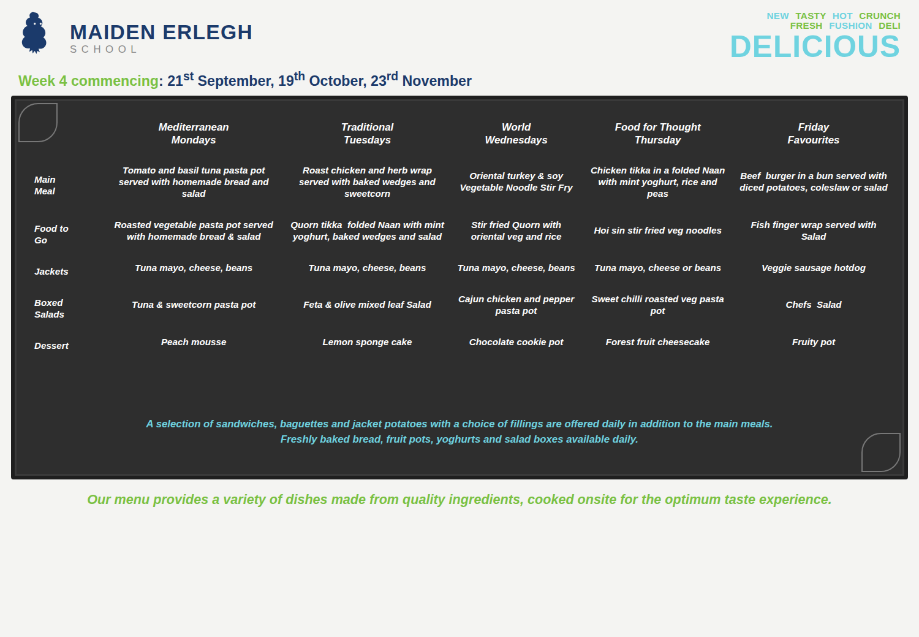MAIDEN ERLEGH
SCHOOL
NEW TASTY HOT CRUNCH
FRESH FUSHION DELI
DELICIOUS
Week 4 commencing: 21st September, 19th October, 23rd November
| | Mediterranean Mondays | Traditional Tuesdays | World Wednesdays | Food for Thought Thursday | Friday Favourites |
| --- | --- | --- | --- | --- | --- |
| Main Meal | Tomato and basil tuna pasta pot served with homemade bread and salad | Roast chicken and herb wrap served with baked wedges and sweetcorn | Oriental turkey & soy Vegetable Noodle Stir Fry | Chicken tikka in a folded Naan with mint yoghurt, rice and peas | Beef burger in a bun served with diced potatoes, coleslaw or salad |
| Food to Go | Roasted vegetable pasta pot served with homemade bread & salad | Quorn tikka folded Naan with mint yoghurt, baked wedges and salad | Stir fried Quorn with oriental veg and rice | Hoi sin stir fried veg noodles | Fish finger wrap served with Salad |
| Jackets | Tuna mayo, cheese, beans | Tuna mayo, cheese, beans | Tuna mayo, cheese, beans | Tuna mayo, cheese or beans | Veggie sausage hotdog |
| Boxed Salads | Tuna & sweetcorn pasta pot | Feta & olive mixed leaf Salad | Cajun chicken and pepper pasta pot | Sweet chilli roasted veg pasta pot | Chefs Salad |
| Dessert | Peach mousse | Lemon sponge cake | Chocolate cookie pot | Forest fruit cheesecake | Fruity pot |
A selection of sandwiches, baguettes and jacket potatoes with a choice of fillings are offered daily in addition to the main meals.
Freshly baked bread, fruit pots, yoghurts and salad boxes available daily.
Our menu provides a variety of dishes made from quality ingredients, cooked onsite for the optimum taste experience.